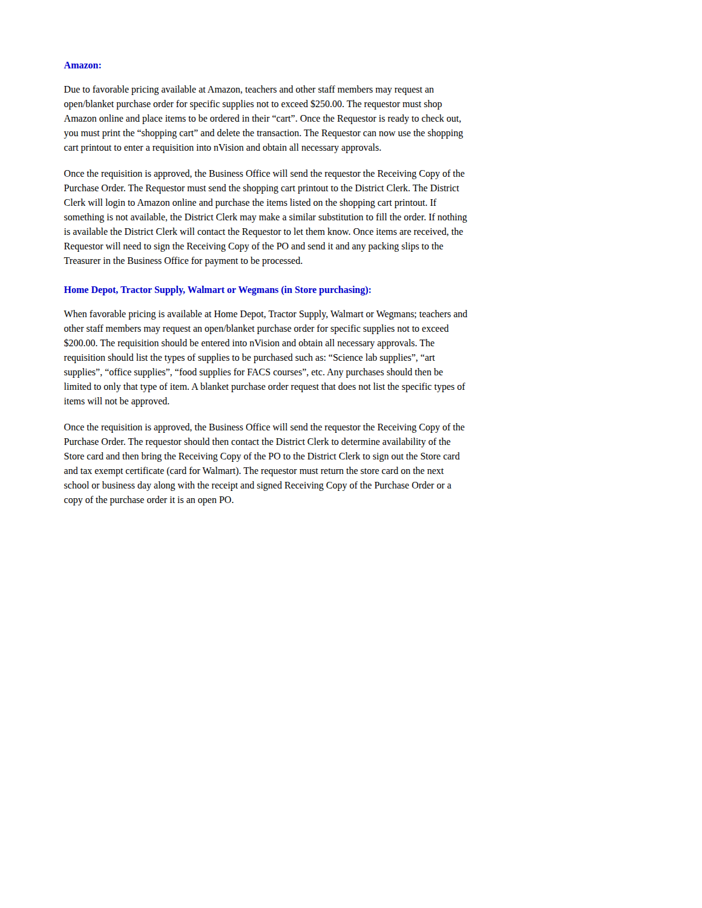Amazon:
Due to favorable pricing available at Amazon, teachers and other staff members may request an open/blanket purchase order for specific supplies not to exceed $250.00. The requestor must shop Amazon online and place items to be ordered in their “cart”. Once the Requestor is ready to check out, you must print the “shopping cart” and delete the transaction. The Requestor can now use the shopping cart printout to enter a requisition into nVision and obtain all necessary approvals.
Once the requisition is approved, the Business Office will send the requestor the Receiving Copy of the Purchase Order. The Requestor must send the shopping cart printout to the District Clerk. The District Clerk will login to Amazon online and purchase the items listed on the shopping cart printout. If something is not available, the District Clerk may make a similar substitution to fill the order. If nothing is available the District Clerk will contact the Requestor to let them know. Once items are received, the Requestor will need to sign the Receiving Copy of the PO and send it and any packing slips to the Treasurer in the Business Office for payment to be processed.
Home Depot, Tractor Supply, Walmart or Wegmans (in Store purchasing):
When favorable pricing is available at Home Depot, Tractor Supply, Walmart or Wegmans; teachers and other staff members may request an open/blanket purchase order for specific supplies not to exceed $200.00. The requisition should be entered into nVision and obtain all necessary approvals. The requisition should list the types of supplies to be purchased such as: “Science lab supplies”, “art supplies”, “office supplies”, “food supplies for FACS courses”, etc. Any purchases should then be limited to only that type of item. A blanket purchase order request that does not list the specific types of items will not be approved.
Once the requisition is approved, the Business Office will send the requestor the Receiving Copy of the Purchase Order. The requestor should then contact the District Clerk to determine availability of the Store card and then bring the Receiving Copy of the PO to the District Clerk to sign out the Store card and tax exempt certificate (card for Walmart). The requestor must return the store card on the next school or business day along with the receipt and signed Receiving Copy of the Purchase Order or a copy of the purchase order it is an open PO.